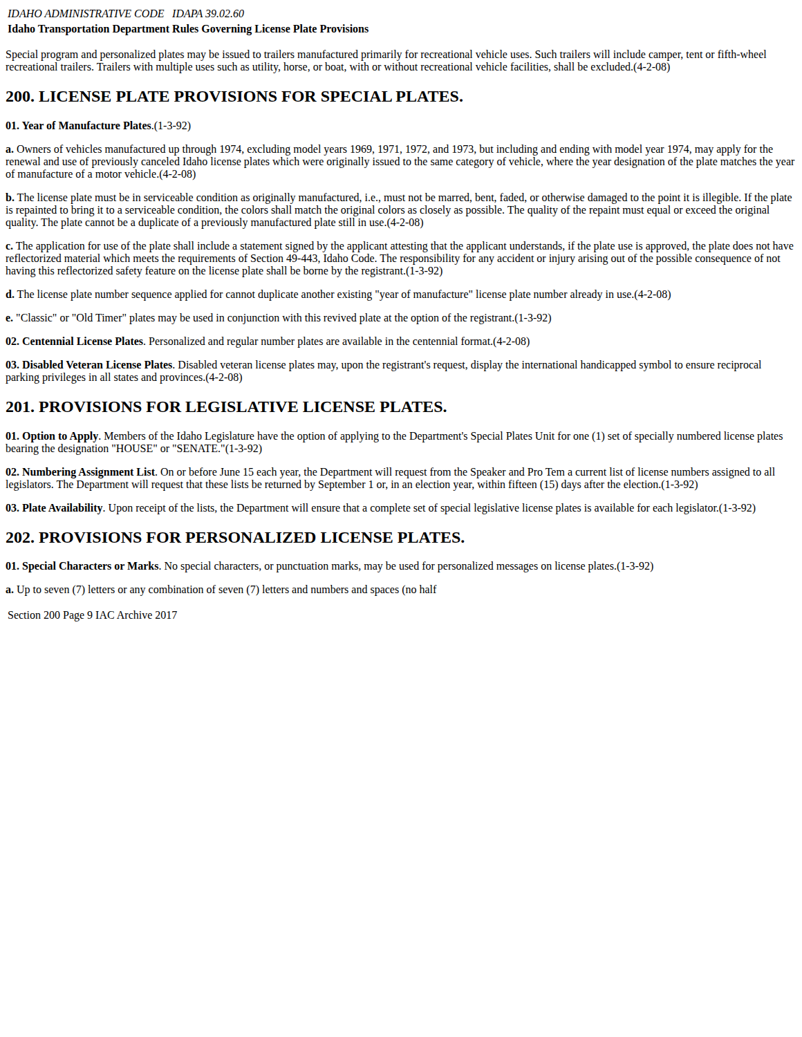| IDAHO ADMINISTRATIVE CODE | IDAPA 39.02.60 |
| Idaho Transportation Department | Rules Governing License Plate Provisions |
Special program and personalized plates may be issued to trailers manufactured primarily for recreational vehicle uses. Such trailers will include camper, tent or fifth-wheel recreational trailers. Trailers with multiple uses such as utility, horse, or boat, with or without recreational vehicle facilities, shall be excluded.(4-2-08)
200. LICENSE PLATE PROVISIONS FOR SPECIAL PLATES.
01. Year of Manufacture Plates.(1-3-92)
a. Owners of vehicles manufactured up through 1974, excluding model years 1969, 1971, 1972, and 1973, but including and ending with model year 1974, may apply for the renewal and use of previously canceled Idaho license plates which were originally issued to the same category of vehicle, where the year designation of the plate matches the year of manufacture of a motor vehicle.(4-2-08)
b. The license plate must be in serviceable condition as originally manufactured, i.e., must not be marred, bent, faded, or otherwise damaged to the point it is illegible. If the plate is repainted to bring it to a serviceable condition, the colors shall match the original colors as closely as possible. The quality of the repaint must equal or exceed the original quality. The plate cannot be a duplicate of a previously manufactured plate still in use.(4-2-08)
c. The application for use of the plate shall include a statement signed by the applicant attesting that the applicant understands, if the plate use is approved, the plate does not have reflectorized material which meets the requirements of Section 49-443, Idaho Code. The responsibility for any accident or injury arising out of the possible consequence of not having this reflectorized safety feature on the license plate shall be borne by the registrant.(1-3-92)
d. The license plate number sequence applied for cannot duplicate another existing "year of manufacture" license plate number already in use.(4-2-08)
e. "Classic" or "Old Timer" plates may be used in conjunction with this revived plate at the option of the registrant.(1-3-92)
02. Centennial License Plates. Personalized and regular number plates are available in the centennial format.(4-2-08)
03. Disabled Veteran License Plates. Disabled veteran license plates may, upon the registrant's request, display the international handicapped symbol to ensure reciprocal parking privileges in all states and provinces.(4-2-08)
201. PROVISIONS FOR LEGISLATIVE LICENSE PLATES.
01. Option to Apply. Members of the Idaho Legislature have the option of applying to the Department's Special Plates Unit for one (1) set of specially numbered license plates bearing the designation "HOUSE" or "SENATE."(1-3-92)
02. Numbering Assignment List. On or before June 15 each year, the Department will request from the Speaker and Pro Tem a current list of license numbers assigned to all legislators. The Department will request that these lists be returned by September 1 or, in an election year, within fifteen (15) days after the election.(1-3-92)
03. Plate Availability. Upon receipt of the lists, the Department will ensure that a complete set of special legislative license plates is available for each legislator.(1-3-92)
202. PROVISIONS FOR PERSONALIZED LICENSE PLATES.
01. Special Characters or Marks. No special characters, or punctuation marks, may be used for personalized messages on license plates.(1-3-92)
a. Up to seven (7) letters or any combination of seven (7) letters and numbers and spaces (no half
| Section 200 | Page 9 | IAC Archive 2017 |